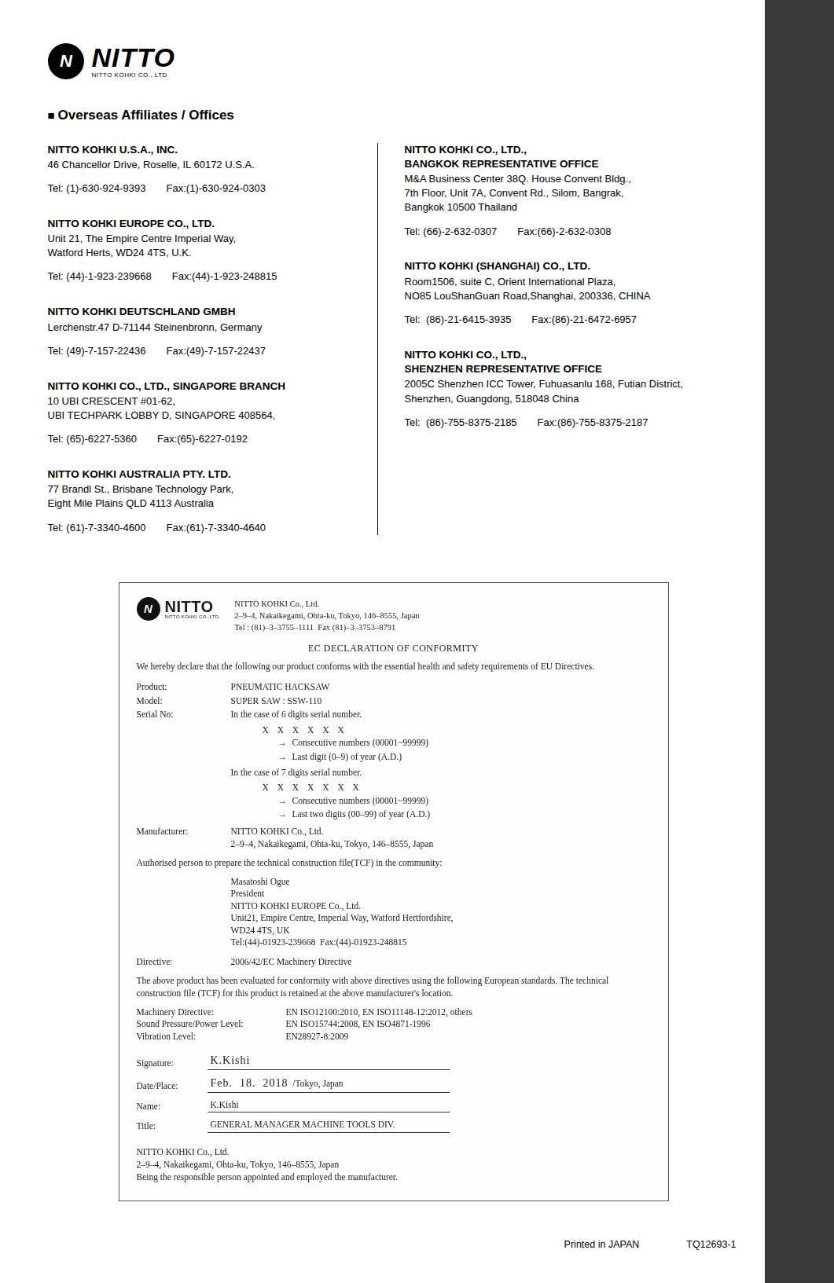N
NITTO
NITTO KOHKI CO., LTD
Overseas Affiliates / Offices
NITTO KOHKI U.S.A., INC.
46 Chancellor Drive, Roselle, IL 60172 U.S.A.
Tel: (1)-630-924-9393Fax:(1)-630-924-0303
NITTO KOHKI EUROPE CO., LTD.
Unit 21, The Empire Centre Imperial Way,
Watford Herts, WD24 4TS, U.K.
Tel: (44)-1-923-239668Fax:(44)-1-923-248815
NITTO KOHKI DEUTSCHLAND GMBH
Lerchenstr.47 D-71144 Steinenbronn, Germany
Tel: (49)-7-157-22436Fax:(49)-7-157-22437
NITTO KOHKI CO., LTD., SINGAPORE BRANCH
10 UBI CRESCENT #01-62,
UBI TECHPARK LOBBY D, SINGAPORE 408564,
Tel: (65)-6227-5360Fax:(65)-6227-0192
NITTO KOHKI AUSTRALIA PTY. LTD.
77 Brandl St., Brisbane Technology Park,
Eight Mile Plains QLD 4113 Australia
Tel: (61)-7-3340-4600Fax:(61)-7-3340-4640
NITTO KOHKI CO., LTD.,
BANGKOK REPRESENTATIVE OFFICE
M&A Business Center 38Q. House Convent Bldg.,
7th Floor, Unit 7A, Convent Rd., Silom, Bangrak,
Bangkok 10500 Thailand
Tel: (66)-2-632-0307Fax:(66)-2-632-0308
NITTO KOHKI (SHANGHAI) CO., LTD.
Room1506, suite C, Orient International Plaza,
NO85 LouShanGuan Road,Shanghai, 200336, CHINA
Tel: (86)-21-6415-3935Fax:(86)-21-6472-6957
NITTO KOHKI CO., LTD.,
SHENZHEN REPRESENTATIVE OFFICE
2005C Shenzhen ICC Tower, Fuhuasanlu 168, Futian District,
Shenzhen, Guangdong, 518048 China
Tel: (86)-755-8375-2185Fax:(86)-755-8375-2187
N
NITTO
NITTO KOHKI CO.,LTD.
NITTO KOHKI Co., Ltd.
2–9–4, Nakaikegami, Ohta-ku, Tokyo, 146–8555, Japan
Tel : (81)–3–3755–1111 Fax (81)–3–3753–8791
EC DECLARATION OF CONFORMITY
We hereby declare that the following our product conforms with the essential health and safety requirements of EU Directives.
| Product: | PNEUMATIC HACKSAW |
| Model: | SUPER SAW : SSW-110 |
| Serial No: | In the case of 6 digits serial number. X X X X X X Consecutive numbers (00001~99999) Last digit (0–9) of year (A.D.) In the case of 7 digits serial number. X X X X X X X Consecutive numbers (00001~99999) Last two digits (00–99) of year (A.D.) |
| Manufacturer: | NITTO KOHKI Co., Ltd. 2–9–4, Nakaikegami, Ohta-ku, Tokyo, 146–8555, Japan |
Authorised person to prepare the technical construction file(TCF) in the community:
Masatoshi Ogue
President
NITTO KOHKI EUROPE Co., Ltd.
Unit21, Empire Centre, Imperial Way, Watford Hertfordshire,
WD24 4TS, UK
Tel:(44)-01923-239668 Fax:(44)-01923-248815
| Directive: | 2006/42/EC Machinery Directive |
The above product has been evaluated for conformity with above directives using the following European standards. The technical construction file (TCF) for this product is retained at the above manufacturer's location.
Machinery Directive:
EN ISO12100:2010, EN ISO11148-12:2012, others
Sound Pressure/Power Level:
EN ISO15744:2008, EN ISO4871-1996
Vibration Level:
EN28927-8:2009
| Signature: | K.Kishi |
| Date/Place: | Feb. 18. 2018 /Tokyo, Japan |
| Name: | K.Kishi |
| Title: | GENERAL MANAGER MACHINE TOOLS DIV. |
NITTO KOHKI Co., Ltd.
2–9–4, Nakaikegami, Ohta-ku, Tokyo, 146–8555, Japan
Being the responsible person appointed and employed the manufacturer.
Printed in JAPANTQ12693-1